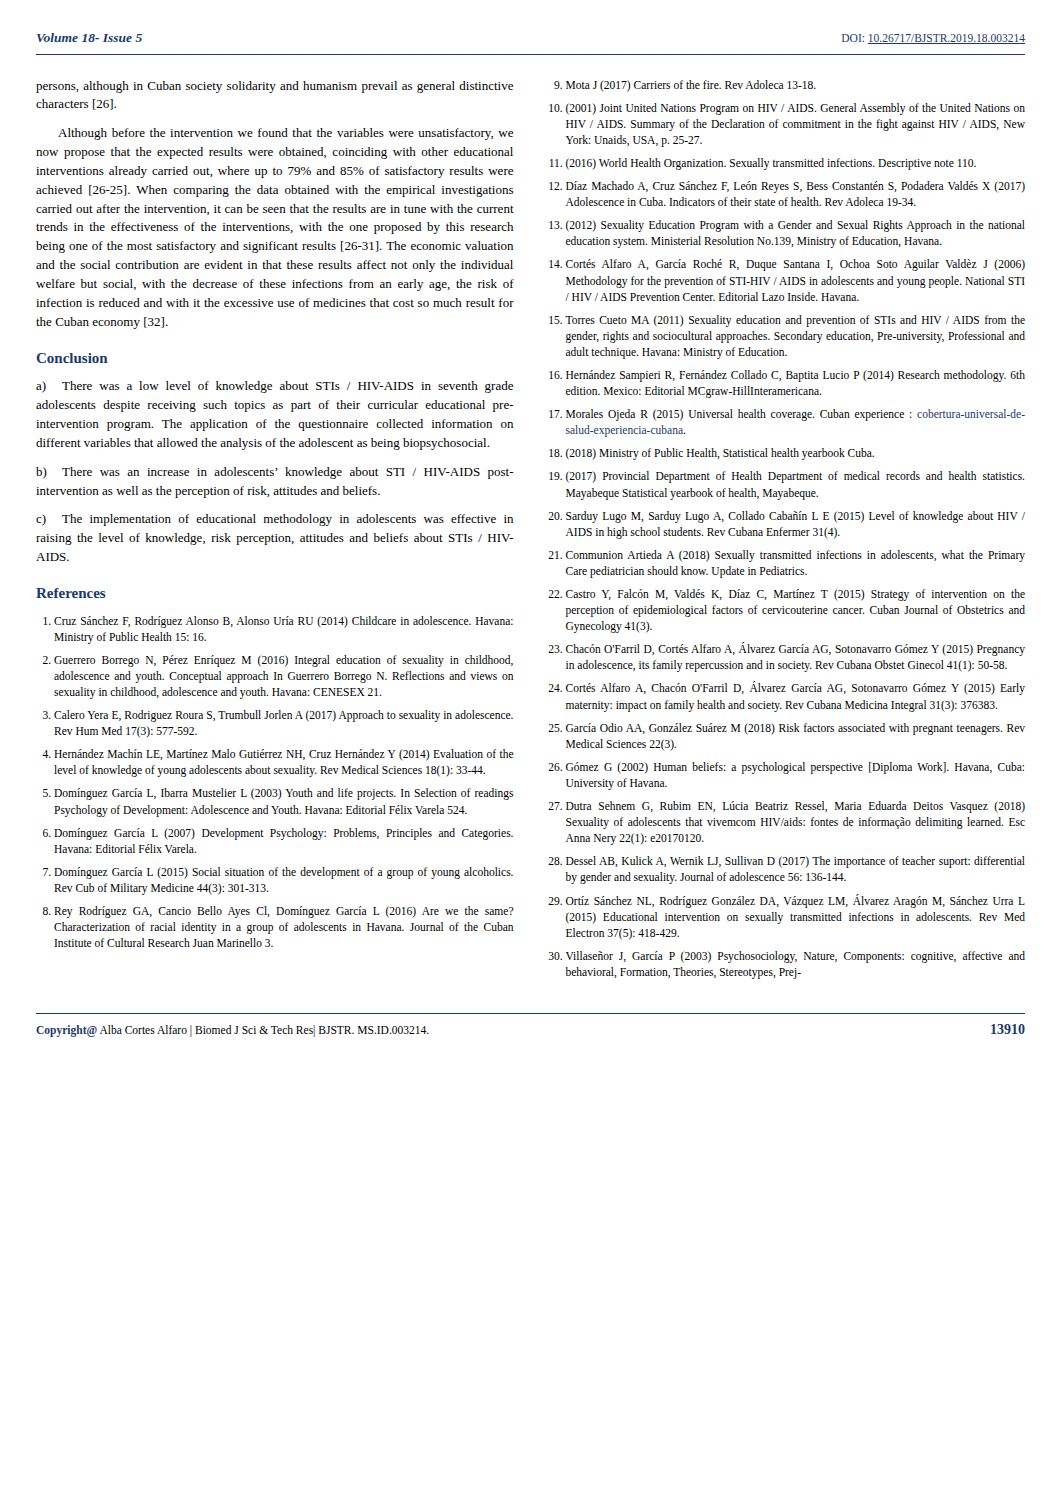Volume 18- Issue 5
DOI: 10.26717/BJSTR.2019.18.003214
persons, although in Cuban society solidarity and humanism prevail as general distinctive characters [26].
Although before the intervention we found that the variables were unsatisfactory, we now propose that the expected results were obtained, coinciding with other educational interventions already carried out, where up to 79% and 85% of satisfactory results were achieved [26-25]. When comparing the data obtained with the empirical investigations carried out after the intervention, it can be seen that the results are in tune with the current trends in the effectiveness of the interventions, with the one proposed by this research being one of the most satisfactory and significant results [26-31]. The economic valuation and the social contribution are evident in that these results affect not only the individual welfare but social, with the decrease of these infections from an early age, the risk of infection is reduced and with it the excessive use of medicines that cost so much result for the Cuban economy [32].
Conclusion
a) There was a low level of knowledge about STIs / HIV-AIDS in seventh grade adolescents despite receiving such topics as part of their curricular educational pre-intervention program. The application of the questionnaire collected information on different variables that allowed the analysis of the adolescent as being biopsychosocial.
b) There was an increase in adolescents’ knowledge about STI / HIV-AIDS post-intervention as well as the perception of risk, attitudes and beliefs.
c) The implementation of educational methodology in adolescents was effective in raising the level of knowledge, risk perception, attitudes and beliefs about STIs / HIV-AIDS.
References
Cruz Sánchez F, Rodríguez Alonso B, Alonso Uría RU (2014) Childcare in adolescence. Havana: Ministry of Public Health 15: 16.
Guerrero Borrego N, Pérez Enríquez M (2016) Integral education of sexuality in childhood, adolescence and youth. Conceptual approach In Guerrero Borrego N. Reflections and views on sexuality in childhood, adolescence and youth. Havana: CENESEX 21.
Calero Yera E, Rodriguez Roura S, Trumbull Jorlen A (2017) Approach to sexuality in adolescence. Rev Hum Med 17(3): 577-592.
Hernández Machín LE, Martínez Malo Gutiérrez NH, Cruz Hernández Y (2014) Evaluation of the level of knowledge of young adolescents about sexuality. Rev Medical Sciences 18(1): 33-44.
Domínguez García L, Ibarra Mustelier L (2003) Youth and life projects. In Selection of readings Psychology of Development: Adolescence and Youth. Havana: Editorial Félix Varela 524.
Domínguez García L (2007) Development Psychology: Problems, Principles and Categories. Havana: Editorial Félix Varela.
Domínguez García L (2015) Social situation of the development of a group of young alcoholics. Rev Cub of Military Medicine 44(3): 301-313.
Rey Rodríguez GA, Cancio Bello Ayes Cl, Domínguez García L (2016) Are we the same? Characterization of racial identity in a group of adolescents in Havana. Journal of the Cuban Institute of Cultural Research Juan Marinello 3.
Mota J (2017) Carriers of the fire. Rev Adoleca 13-18.
(2001) Joint United Nations Program on HIV / AIDS. General Assembly of the United Nations on HIV / AIDS. Summary of the Declaration of commitment in the fight against HIV / AIDS, New York: Unaids, USA, p. 25-27.
(2016) World Health Organization. Sexually transmitted infections. Descriptive note 110.
Díaz Machado A, Cruz Sánchez F, León Reyes S, Bess Constantén S, Podadera Valdés X (2017) Adolescence in Cuba. Indicators of their state of health. Rev Adoleca 19-34.
(2012) Sexuality Education Program with a Gender and Sexual Rights Approach in the national education system. Ministerial Resolution No.139, Ministry of Education, Havana.
Cortés Alfaro A, García Roché R, Duque Santana I, Ochoa Soto Aguilar Valdèz J (2006) Methodology for the prevention of STI-HIV / AIDS in adolescents and young people. National STI / HIV / AIDS Prevention Center. Editorial Lazo Inside. Havana.
Torres Cueto MA (2011) Sexuality education and prevention of STIs and HIV / AIDS from the gender, rights and sociocultural approaches. Secondary education, Pre-university, Professional and adult technique. Havana: Ministry of Education.
Hernández Sampieri R, Fernández Collado C, Baptita Lucio P (2014) Research methodology. 6th edition. Mexico: Editorial MCgraw-HillInteramericana.
Morales Ojeda R (2015) Universal health coverage. Cuban experience : cobertura-universal-de-salud-experiencia-cubana.
(2018) Ministry of Public Health, Statistical health yearbook Cuba.
(2017) Provincial Department of Health Department of medical records and health statistics. Mayabeque Statistical yearbook of health, Mayabeque.
Sarduy Lugo M, Sarduy Lugo A, Collado Cabañín L E (2015) Level of knowledge about HIV / AIDS in high school students. Rev Cubana Enfermer 31(4).
Communion Artieda A (2018) Sexually transmitted infections in adolescents, what the Primary Care pediatrician should know. Update in Pediatrics.
Castro Y, Falcón M, Valdés K, Díaz C, Martínez T (2015) Strategy of intervention on the perception of epidemiological factors of cervicouterine cancer. Cuban Journal of Obstetrics and Gynecology 41(3).
Chacón O'Farril D, Cortés Alfaro A, Álvarez García AG, Sotonavarro Gómez Y (2015) Pregnancy in adolescence, its family repercussion and in society. Rev Cubana Obstet Ginecol 41(1): 50-58.
Cortés Alfaro A, Chacón O'Farril D, Álvarez García AG, Sotonavarro Gómez Y (2015) Early maternity: impact on family health and society. Rev Cubana Medicina Integral 31(3): 376383.
García Odio AA, González Suárez M (2018) Risk factors associated with pregnant teenagers. Rev Medical Sciences 22(3).
Gómez G (2002) Human beliefs: a psychological perspective [Diploma Work]. Havana, Cuba: University of Havana.
Dutra Sehnem G, Rubim EN, Lúcia Beatriz Ressel, Maria Eduarda Deitos Vasquez (2018) Sexuality of adolescents that vivemcom HIV/aids: fontes de informação delimiting learned. Esc Anna Nery 22(1): e20170120.
Dessel AB, Kulick A, Wernik LJ, Sullivan D (2017) The importance of teacher suport: differential by gender and sexuality. Journal of adolescence 56: 136-144.
Ortíz Sánchez NL, Rodríguez González DA, Vázquez LM, Álvarez Aragón M, Sánchez Urra L (2015) Educational intervention on sexually transmitted infections in adolescents. Rev Med Electron 37(5): 418-429.
Villaseñor J, García P (2003) Psychosociology, Nature, Components: cognitive, affective and behavioral, Formation, Theories, Stereotypes, Prej-
Copyright@ Alba Cortes Alfaro | Biomed J Sci & Tech Res| BJSTR. MS.ID.003214.
13910